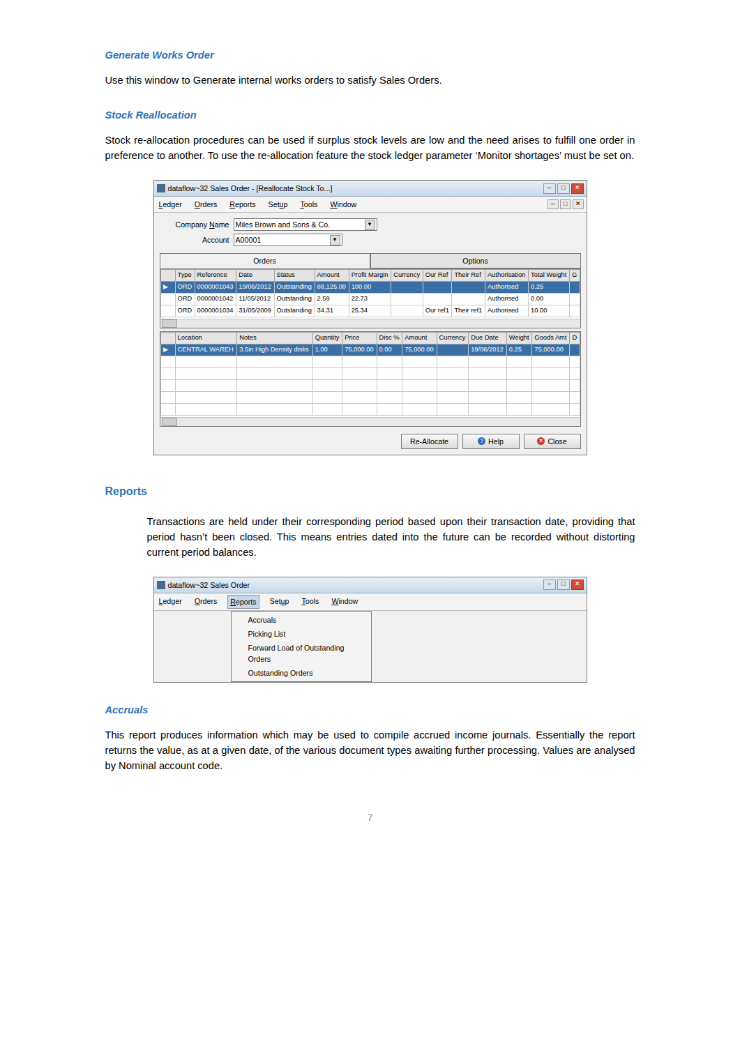Generate Works Order
Use this window to Generate internal works orders to satisfy Sales Orders.
Stock Reallocation
Stock re-allocation procedures can be used if surplus stock levels are low and the need arises to fulfill one order in preference to another. To use the re-allocation feature the stock ledger parameter ‘Monitor shortages’ must be set on.
dataflow~32 Sales Order - [Reallocate Stock To...]
–□✕
Ledger Orders Reports Setup Tools Window
–□✕
Company Name
Miles Brown and Sons & Co.▼
Account
A00001▼
Orders
Options
| | Type | Reference | Date | Status | Amount | Profit Margin | Currency | Our Ref | Their Ref | Authorisation | Total Weight | G |
| --- | --- | --- | --- | --- | --- | --- | --- | --- | --- | --- | --- | --- |
| ▶ | ORD | 0000001043 | 19/06/2012 | Outstanding | 88,125.00 | 100.00 | | | | Authorised | 0.25 | |
| | ORD | 0000001042 | 11/05/2012 | Outstanding | 2.59 | 22.73 | | | | Authorised | 0.00 | |
| | ORD | 0000001034 | 31/05/2009 | Outstanding | 34.31 | 25.34 | | Our ref1 | Their ref1 | Authorised | 10.00 | |
| | Location | Notes | Quantity | Price | Disc % | Amount | Currency | Due Date | Weight | Goods Amt | D |
| --- | --- | --- | --- | --- | --- | --- | --- | --- | --- | --- | --- |
| ▶ | CENTRAL WAREH | 3.5in High Density disks | 1.00 | 75,000.00 | 0.00 | 75,000.00 | | 19/06/2012 | 0.25 | 75,000.00 | |
Re-Allocate
?Help
✕Close
Reports
Transactions are held under their corresponding period based upon their transaction date, providing that period hasn’t been closed. This means entries dated into the future can be recorded without distorting current period balances.
dataflow~32 Sales Order
–□✕
Ledger Orders Reports Setup Tools Window
Accruals
Picking List
Forward Load of Outstanding Orders
Outstanding Orders
Accruals
This report produces information which may be used to compile accrued income journals. Essentially the report returns the value, as at a given date, of the various document types awaiting further processing. Values are analysed by Nominal account code.
7